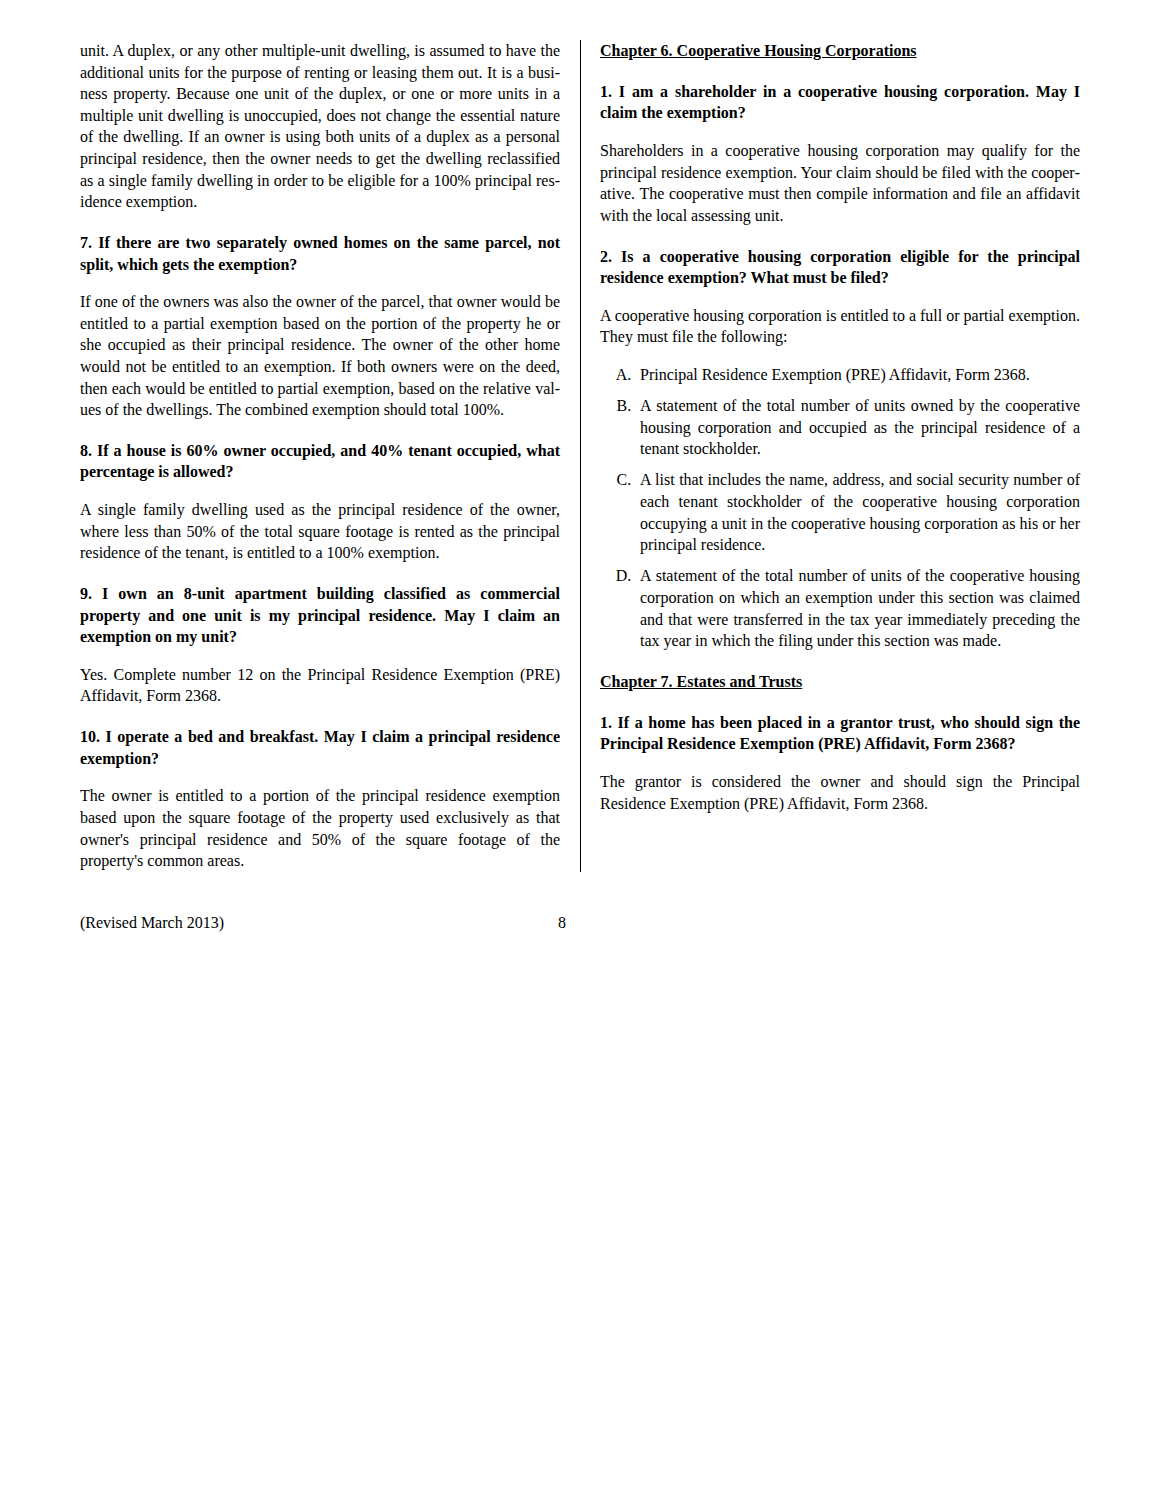unit. A duplex, or any other multiple-unit dwelling, is assumed to have the additional units for the purpose of renting or leasing them out. It is a business property. Because one unit of the duplex, or one or more units in a multiple unit dwelling is unoccupied, does not change the essential nature of the dwelling. If an owner is using both units of a duplex as a personal principal residence, then the owner needs to get the dwelling reclassified as a single family dwelling in order to be eligible for a 100% principal residence exemption.
7. If there are two separately owned homes on the same parcel, not split, which gets the exemption?
If one of the owners was also the owner of the parcel, that owner would be entitled to a partial exemption based on the portion of the property he or she occupied as their principal residence. The owner of the other home would not be entitled to an exemption. If both owners were on the deed, then each would be entitled to partial exemption, based on the relative values of the dwellings. The combined exemption should total 100%.
8. If a house is 60% owner occupied, and 40% tenant occupied, what percentage is allowed?
A single family dwelling used as the principal residence of the owner, where less than 50% of the total square footage is rented as the principal residence of the tenant, is entitled to a 100% exemption.
9. I own an 8-unit apartment building classified as commercial property and one unit is my principal residence. May I claim an exemption on my unit?
Yes. Complete number 12 on the Principal Residence Exemption (PRE) Affidavit, Form 2368.
10. I operate a bed and breakfast. May I claim a principal residence exemption?
The owner is entitled to a portion of the principal residence exemption based upon the square footage of the property used exclusively as that owner's principal residence and 50% of the square footage of the property's common areas.
Chapter 6. Cooperative Housing Corporations
1. I am a shareholder in a cooperative housing corporation. May I claim the exemption?
Shareholders in a cooperative housing corporation may qualify for the principal residence exemption. Your claim should be filed with the cooperative. The cooperative must then compile information and file an affidavit with the local assessing unit.
2. Is a cooperative housing corporation eligible for the principal residence exemption? What must be filed?
A cooperative housing corporation is entitled to a full or partial exemption. They must file the following:
Principal Residence Exemption (PRE) Affidavit, Form 2368.
A statement of the total number of units owned by the cooperative housing corporation and occupied as the principal residence of a tenant stockholder.
A list that includes the name, address, and social security number of each tenant stockholder of the cooperative housing corporation occupying a unit in the cooperative housing corporation as his or her principal residence.
A statement of the total number of units of the cooperative housing corporation on which an exemption under this section was claimed and that were transferred in the tax year immediately preceding the tax year in which the filing under this section was made.
Chapter 7. Estates and Trusts
1. If a home has been placed in a grantor trust, who should sign the Principal Residence Exemption (PRE) Affidavit, Form 2368?
The grantor is considered the owner and should sign the Principal Residence Exemption (PRE) Affidavit, Form 2368.
(Revised March 2013) 8